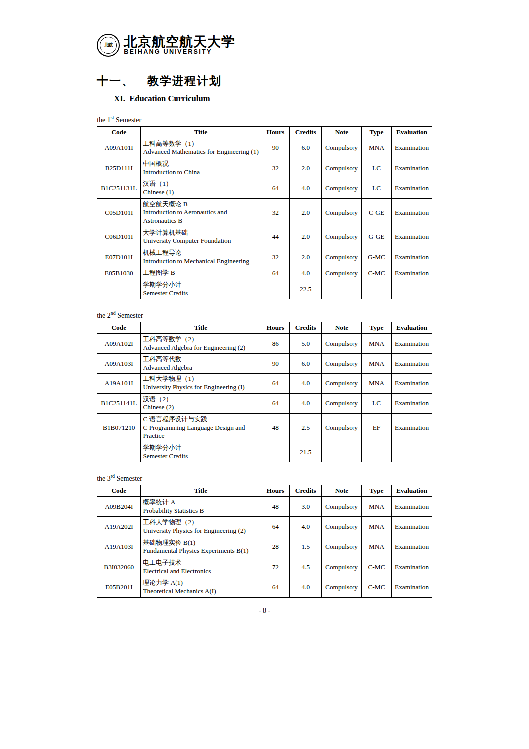北航
北京航空航天大学
BEIHANG UNIVERSITY
十一、教学进程计划
XI. Education Curriculum
the 1st Semester
| Code | Title | Hours | Credits | Note | Type | Evaluation |
| --- | --- | --- | --- | --- | --- | --- |
| A09A101I | 工科高等数学（1） Advanced Mathematics for Engineering (1) | 90 | 6.0 | Compulsory | MNA | Examination |
| B25D111I | 中国概况 Introduction to China | 32 | 2.0 | Compulsory | LC | Examination |
| B1C251131L | 汉语（1） Chinese (1) | 64 | 4.0 | Compulsory | LC | Examination |
| C05D101I | 航空航天概论 B Introduction to Aeronautics and Astronautics B | 32 | 2.0 | Compulsory | C-GE | Examination |
| C06D101I | 大学计算机基础 University Computer Foundation | 44 | 2.0 | Compulsory | G-GE | Examination |
| E07D101I | 机械工程导论 Introduction to Mechanical Engineering | 32 | 2.0 | Compulsory | G-MC | Examination |
| E05B1030 | 工程图学 B | 64 | 4.0 | Compulsory | C-MC | Examination |
| | 学期学分小计 Semester Credits | | 22.5 | | | |
the 2nd Semester
| Code | Title | Hours | Credits | Note | Type | Evaluation |
| --- | --- | --- | --- | --- | --- | --- |
| A09A102I | 工科高等数学（2） Advanced Algebra for Engineering (2) | 86 | 5.0 | Compulsory | MNA | Examination |
| A09A103I | 工科高等代数 Advanced Algebra | 90 | 6.0 | Compulsory | MNA | Examination |
| A19A101I | 工科大学物理（1） University Physics for Engineering (I) | 64 | 4.0 | Compulsory | MNA | Examination |
| B1C251141L | 汉语（2） Chinese (2) | 64 | 4.0 | Compulsory | LC | Examination |
| B1B071210 | C 语言程序设计与实践 C Programming Language Design and Practice | 48 | 2.5 | Compulsory | EF | Examination |
| | 学期学分小计 Semester Credits | | 21.5 | | | |
the 3rd Semester
| Code | Title | Hours | Credits | Note | Type | Evaluation |
| --- | --- | --- | --- | --- | --- | --- |
| A09B204I | 概率统计 A Probability Statistics B | 48 | 3.0 | Compulsory | MNA | Examination |
| A19A202I | 工科大学物理（2） University Physics for Engineering (2) | 64 | 4.0 | Compulsory | MNA | Examination |
| A19A103I | 基础物理实验 B(1) Fundamental Physics Experiments B(1) | 28 | 1.5 | Compulsory | MNA | Examination |
| B3I032060 | 电工电子技术 Electrical and Electronics | 72 | 4.5 | Compulsory | C-MC | Examination |
| E05B201I | 理论力学 A(1) Theoretical Mechanics A(I) | 64 | 4.0 | Compulsory | C-MC | Examination |
- 8 -